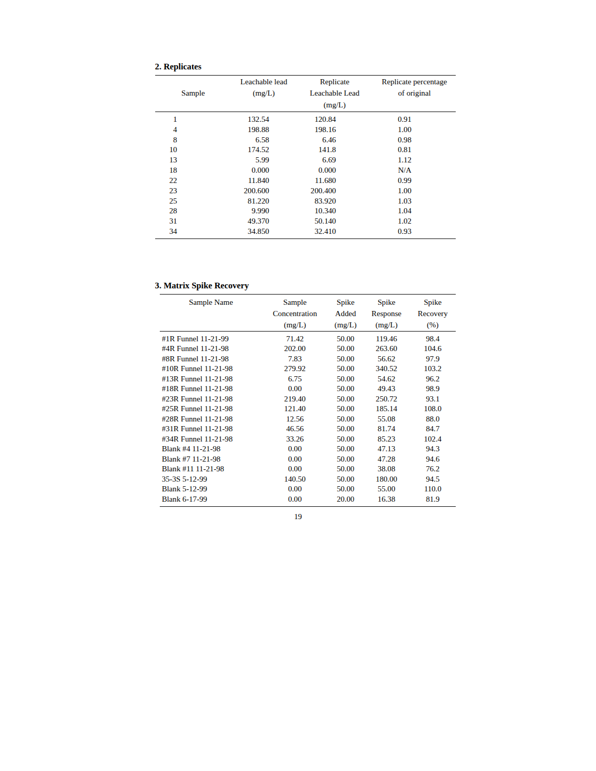2. Replicates
| | Leachable lead | Replicate | Replicate percentage |
| --- | --- | --- | --- |
| Sample | (mg/L) | Leachable Lead | of original |
| | | (mg/L) | |
| 1 | 132.54 | 120.84 | 0.91 |
| 4 | 198.88 | 198.16 | 1.00 |
| 8 | 6.58 | 6.46 | 0.98 |
| 10 | 174.52 | 141.8 | 0.81 |
| 13 | 5.99 | 6.69 | 1.12 |
| 18 | 0.000 | 0.000 | N/A |
| 22 | 11.840 | 11.680 | 0.99 |
| 23 | 200.600 | 200.400 | 1.00 |
| 25 | 81.220 | 83.920 | 1.03 |
| 28 | 9.990 | 10.340 | 1.04 |
| 31 | 49.370 | 50.140 | 1.02 |
| 34 | 34.850 | 32.410 | 0.93 |
3. Matrix Spike Recovery
| Sample Name | Sample | Spike | Spike | Spike |
| --- | --- | --- | --- | --- |
| | Concentration | Added | Response | Recovery |
| | (mg/L) | (mg/L) | (mg/L) | (%) |
| #1R Funnel 11-21-99 | 71.42 | 50.00 | 119.46 | 98.4 |
| #4R Funnel 11-21-98 | 202.00 | 50.00 | 263.60 | 104.6 |
| #8R Funnel 11-21-98 | 7.83 | 50.00 | 56.62 | 97.9 |
| #10R Funnel 11-21-98 | 279.92 | 50.00 | 340.52 | 103.2 |
| #13R Funnel 11-21-98 | 6.75 | 50.00 | 54.62 | 96.2 |
| #18R Funnel 11-21-98 | 0.00 | 50.00 | 49.43 | 98.9 |
| #23R Funnel 11-21-98 | 219.40 | 50.00 | 250.72 | 93.1 |
| #25R Funnel 11-21-98 | 121.40 | 50.00 | 185.14 | 108.0 |
| #28R Funnel 11-21-98 | 12.56 | 50.00 | 55.08 | 88.0 |
| #31R Funnel 11-21-98 | 46.56 | 50.00 | 81.74 | 84.7 |
| #34R Funnel 11-21-98 | 33.26 | 50.00 | 85.23 | 102.4 |
| Blank #4 11-21-98 | 0.00 | 50.00 | 47.13 | 94.3 |
| Blank #7 11-21-98 | 0.00 | 50.00 | 47.28 | 94.6 |
| Blank #11 11-21-98 | 0.00 | 50.00 | 38.08 | 76.2 |
| 35-3S 5-12-99 | 140.50 | 50.00 | 180.00 | 94.5 |
| Blank 5-12-99 | 0.00 | 50.00 | 55.00 | 110.0 |
| Blank 6-17-99 | 0.00 | 20.00 | 16.38 | 81.9 |
19